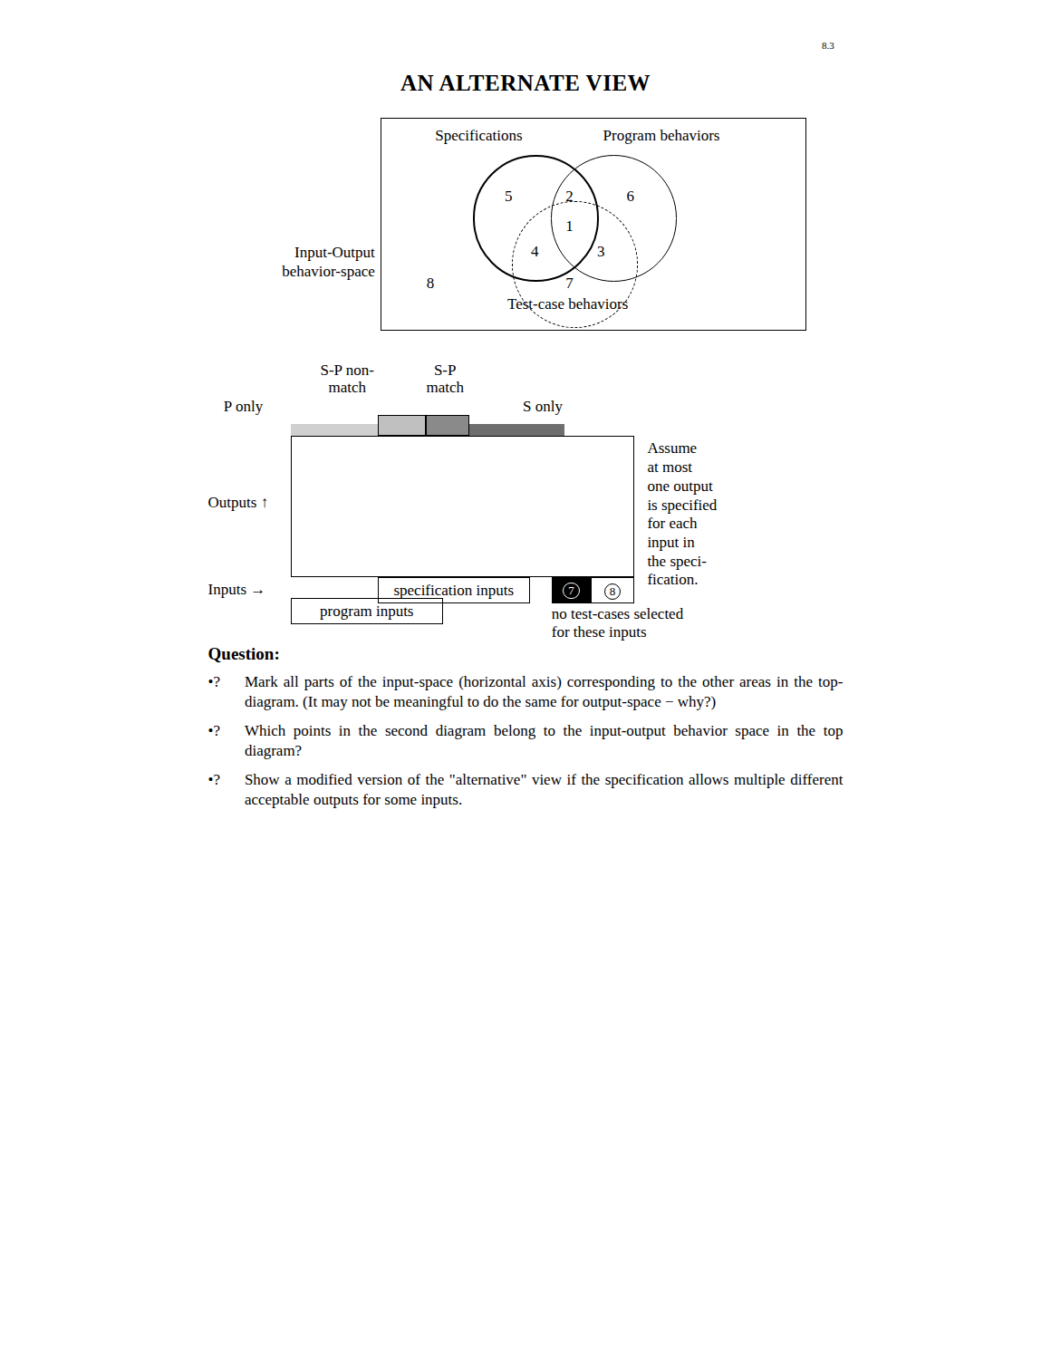8.3
AN ALTERNATE VIEW
Input-Output
behavior-space
Specifications Program behaviors Test-case behaviors 5 2 6 1 4 3 8 7
S-P non-
match
S-P
match
P only
S only
Outputs ↑
Inputs →
Assume
at most
one output
is specified
for each
input in
the speci-
fication.
specification inputs
program inputs
7
8
no test-cases selected
for these inputs
Question:
•?Mark all parts of the input-space (horizontal axis) corresponding to the other areas in the top-diagram. (It may not be meaningful to do the same for output-space − why?)
•?Which points in the second diagram belong to the input-output behavior space in the top diagram?
•?Show a modified version of the "alternative" view if the specification allows multiple different acceptable outputs for some inputs.